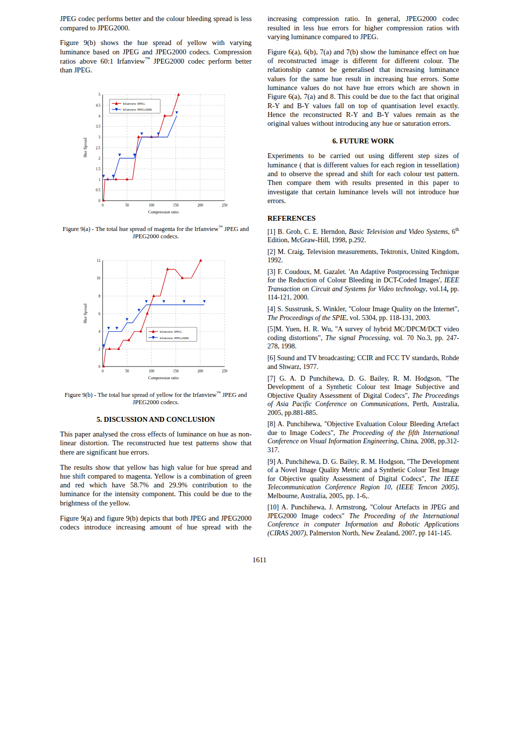JPEG codec performs better and the colour bleeding spread is less compared to JPEG2000.
Figure 9(b) shows the hue spread of yellow with varying luminance based on JPEG and JPEG2000 codecs. Compression ratios above 60:1 Irfanview™ JPEG2000 codec perform better than JPEG.
0 0.5 1 1.5 2 2.5 3 3.5 4 4.5 5 0 50 100 150 200 250 Compression ratio Hue Spread Irfanview JPEG Irfanview JPEG2000
Figure 9(a) - The total hue spread of magenta for the Irfanview™ JPEG and JPEG2000 codecs.
0 2 4 6 8 10 12 0 50 100 150 200 250 Compression ratio Hue Spread Irfanview JPEG Irfanview JPEG2000
Figure 9(b) - The total hue spread of yellow for the Irfanview™ JPEG and JPEG2000 codecs.
5. Discussion and Conclusion
This paper analysed the cross effects of luminance on hue as non-linear distortion. The reconstructed hue test patterns show that there are significant hue errors.
The results show that yellow has high value for hue spread and hue shift compared to magenta. Yellow is a combination of green and red which have 58.7% and 29.9% contribution to the luminance for the intensity component. This could be due to the brightness of the yellow.
Figure 9(a) and figure 9(b) depicts that both JPEG and JPEG2000 codecs introduce increasing amount of hue spread with the increasing compression ratio. In general, JPEG2000 codec resulted in less hue errors for higher compression ratios with varying luminance compared to JPEG.
Figure 6(a), 6(b), 7(a) and 7(b) show the luminance effect on hue of reconstructed image is different for different colour. The relationship cannot be generalised that increasing luminance values for the same hue result in increasing hue errors. Some luminance values do not have hue errors which are shown in Figure 6(a), 7(a) and 8. This could be due to the fact that original R-Y and B-Y values fall on top of quantisation level exactly. Hence the reconstructed R-Y and B-Y values remain as the original values without introducing any hue or saturation errors.
6. Future Work
Experiments to be carried out using different step sizes of luminance ( that is different values for each region in tessellation) and to observe the spread and shift for each colour test pattern. Then compare them with results presented in this paper to investigate that certain luminance levels will not introduce hue errors.
REFERENCES
[1] B. Grob, C. E. Herndon, Basic Television and Video Systems, 6th Edition, McGraw-Hill, 1998, p.292.
[2] M. Craig, Television measurements, Tektronix, United Kingdom, 1992.
[3] F. Coudoux, M. Gazalet. 'An Adaptive Postprocessing Technique for the Reduction of Colour Bleeding in DCT-Coded Images', IEEE Transaction on Circuit and Systems for Video technology, vol.14, pp. 114-121, 2000.
[4] S. Susstrunk, S. Winkler, "Colour Image Quality on the Internet", The Proceedings of the SPIE, vol. 5304, pp. 118-131, 2003.
[5]M. Yuen, H. R. Wu, "A survey of hybrid MC/DPCM/DCT video coding distortions", The signal Processing, vol. 70 No.3, pp. 247-278, 1998.
[6] Sound and TV broadcasting; CCIR and FCC TV standards, Rohde and Shwarz, 1977.
[7] G. A. D Punchihewa, D. G. Bailey, R. M. Hodgson, "The Development of a Synthetic Colour test Image Subjective and Objective Quality Assessment of Digital Codecs", The Proceedings of Asia Pacific Conference on Communications, Perth, Australia, 2005, pp.881-885.
[8] A. Punchihewa, "Objective Evaluation Colour Bleeding Artefact due to Image Codecs", The Proceeding of the fifth International Conference on Visual Information Engineering, China, 2008, pp.312-317.
[9] A. Punchihewa, D. G. Bailey, R. M. Hodgson, "The Development of a Novel Image Quality Metric and a Synthetic Colour Test Image for Objective quality Assessment of Digital Codecs", The IEEE Telecommunication Conference Region 10, (IEEE Tencon 2005), Melbourne, Australia, 2005, pp. 1-6,.
[10] A. Punchihewa, J. Armstrong, "Colour Artefacts in JPEG and JPEG2000 Image codecs" The Proceeding of the International Conference in computer Information and Robotic Applications (CIRAS 2007), Palmerston North, New Zealand, 2007, pp 141-145.
1611